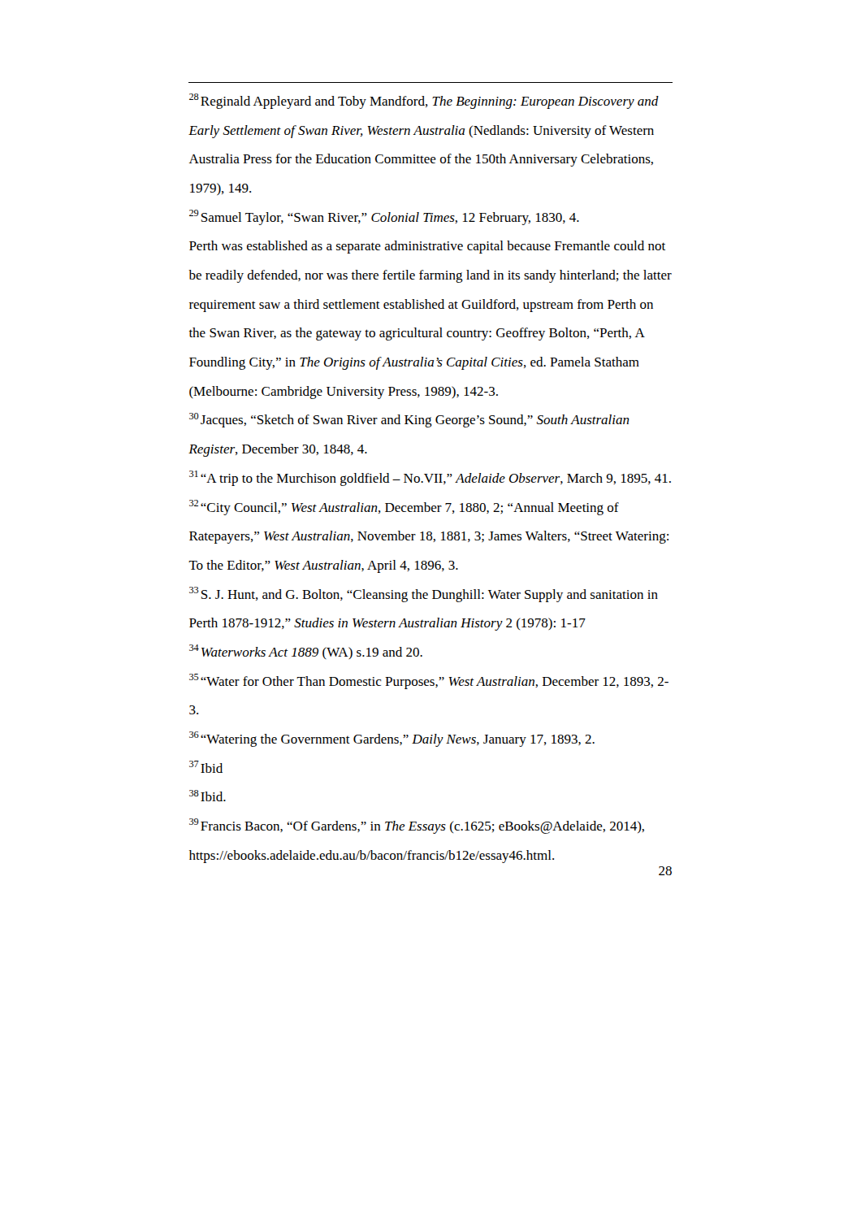28Reginald Appleyard and Toby Mandford, The Beginning: European Discovery and Early Settlement of Swan River, Western Australia (Nedlands: University of Western Australia Press for the Education Committee of the 150th Anniversary Celebrations, 1979), 149.
29Samuel Taylor, “Swan River,” Colonial Times, 12 February, 1830, 4. Perth was established as a separate administrative capital because Fremantle could not be readily defended, nor was there fertile farming land in its sandy hinterland; the latter requirement saw a third settlement established at Guildford, upstream from Perth on the Swan River, as the gateway to agricultural country: Geoffrey Bolton, “Perth, A Foundling City,” in The Origins of Australia’s Capital Cities, ed. Pamela Statham (Melbourne: Cambridge University Press, 1989), 142-3.
30Jacques, “Sketch of Swan River and King George’s Sound,” South Australian Register, December 30, 1848, 4.
31“A trip to the Murchison goldfield – No.VII,” Adelaide Observer, March 9, 1895, 41.
32“City Council,” West Australian, December 7, 1880, 2; “Annual Meeting of Ratepayers,” West Australian, November 18, 1881, 3; James Walters, “Street Watering: To the Editor,” West Australian, April 4, 1896, 3.
33S. J. Hunt, and G. Bolton, “Cleansing the Dunghill: Water Supply and sanitation in Perth 1878-1912,” Studies in Western Australian History 2 (1978): 1-17
34Waterworks Act 1889 (WA) s.19 and 20.
35“Water for Other Than Domestic Purposes,” West Australian, December 12, 1893, 2-3.
36“Watering the Government Gardens,” Daily News, January 17, 1893, 2.
37Ibid
38Ibid.
39Francis Bacon, “Of Gardens,” in The Essays (c.1625; eBooks@Adelaide, 2014), https://ebooks.adelaide.edu.au/b/bacon/francis/b12e/essay46.html.
28